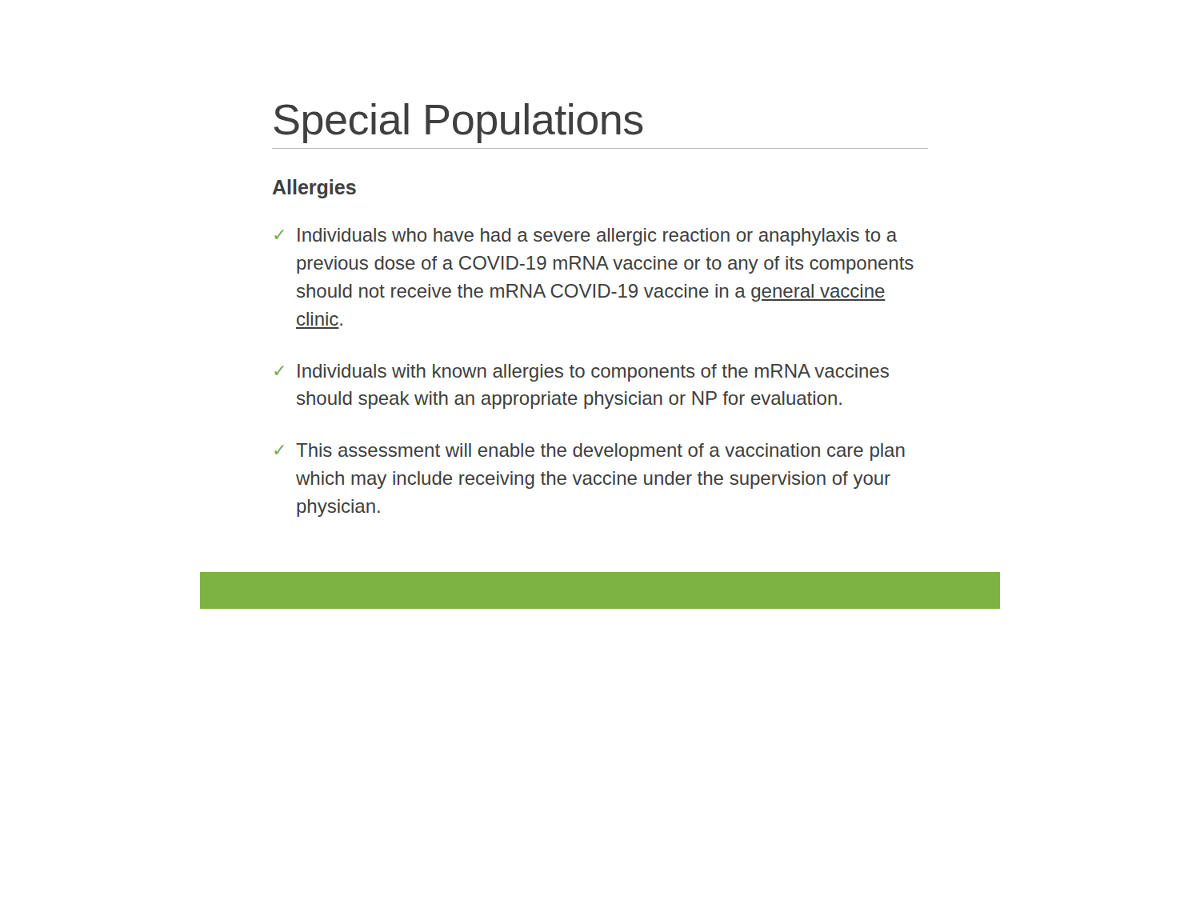Special Populations
Allergies
Individuals who have had a severe allergic reaction or anaphylaxis to a previous dose of a COVID-19 mRNA vaccine or to any of its components should not receive the mRNA COVID-19 vaccine in a general vaccine clinic.
Individuals with known allergies to components of the mRNA vaccines should speak with an appropriate physician or NP for evaluation.
This assessment will enable the development of a vaccination care plan which may include receiving the vaccine under the supervision of your physician.